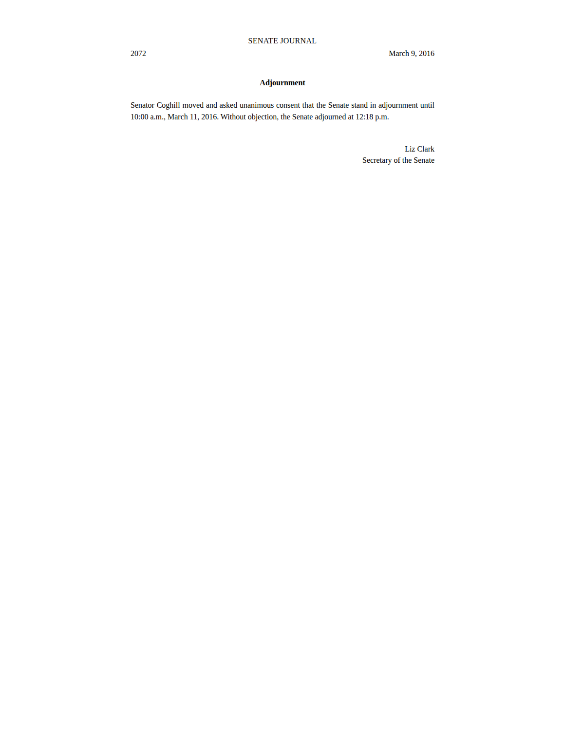SENATE JOURNAL
2072 March 9, 2016
Adjournment
Senator Coghill moved and asked unanimous consent that the Senate stand in adjournment until 10:00 a.m., March 11, 2016. Without objection, the Senate adjourned at 12:18 p.m.
Liz Clark Secretary of the Senate